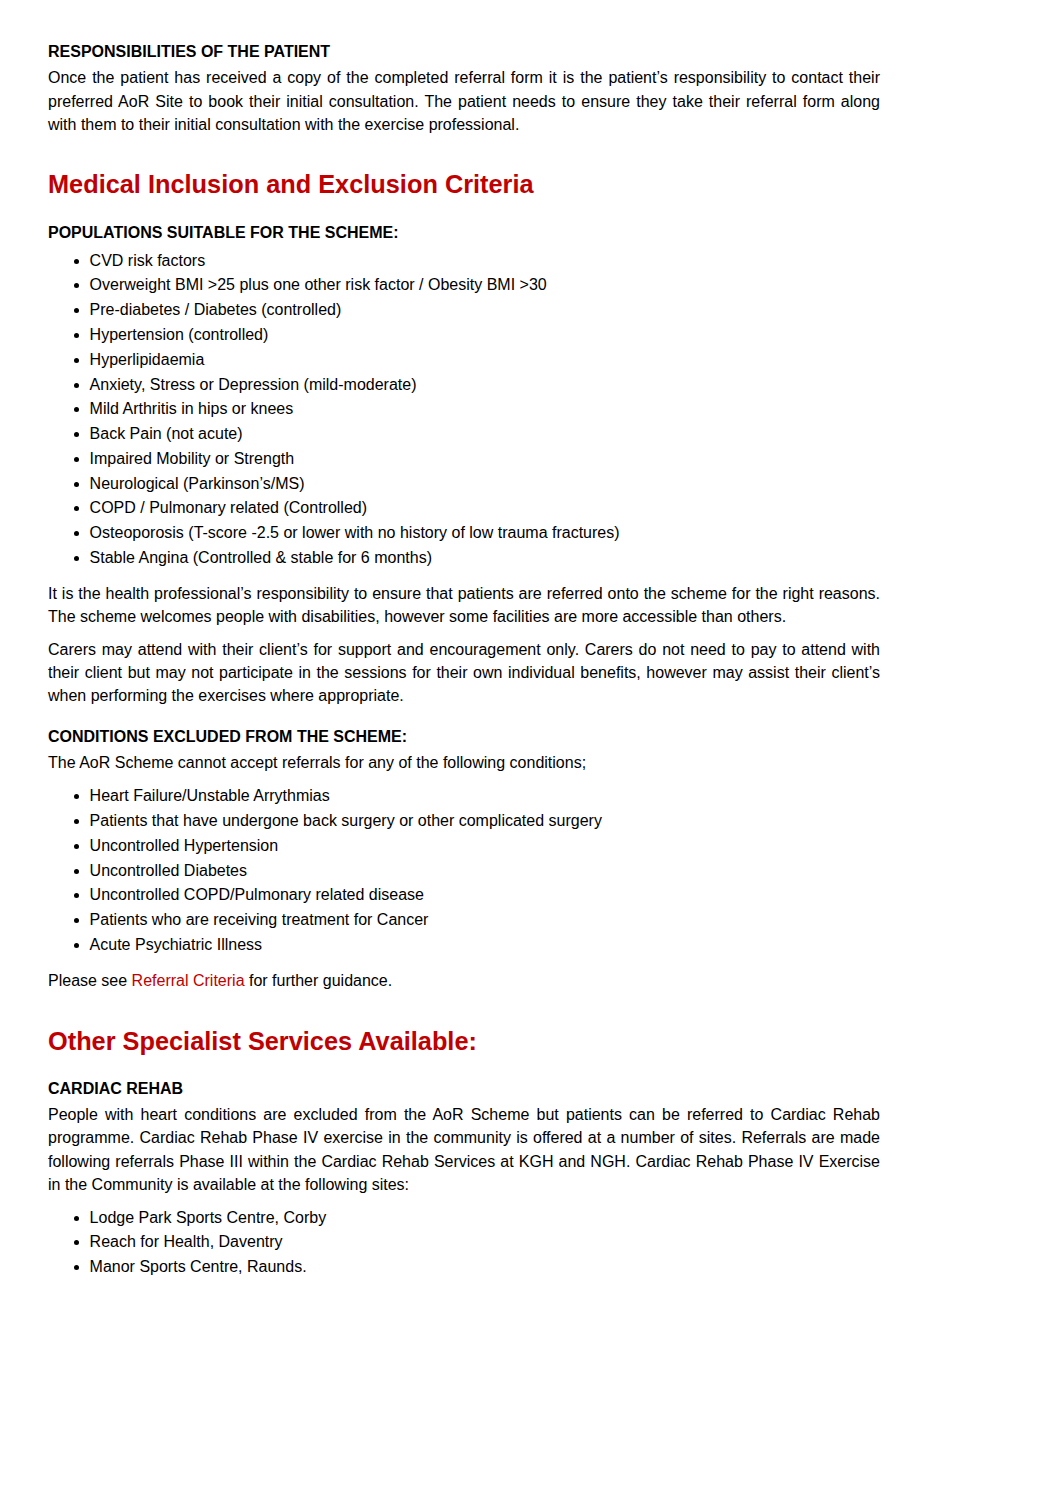RESPONSIBILITIES OF THE PATIENT
Once the patient has received a copy of the completed referral form it is the patient’s responsibility to contact their preferred AoR Site to book their initial consultation. The patient needs to ensure they take their referral form along with them to their initial consultation with the exercise professional.
Medical Inclusion and Exclusion Criteria
POPULATIONS SUITABLE FOR THE SCHEME:
CVD risk factors
Overweight BMI >25 plus one other risk factor / Obesity BMI >30
Pre-diabetes / Diabetes (controlled)
Hypertension (controlled)
Hyperlipidaemia
Anxiety, Stress or Depression (mild-moderate)
Mild Arthritis in hips or knees
Back Pain (not acute)
Impaired Mobility or Strength
Neurological (Parkinson’s/MS)
COPD / Pulmonary related (Controlled)
Osteoporosis (T-score -2.5 or lower with no history of low trauma fractures)
Stable Angina (Controlled & stable for 6 months)
It is the health professional’s responsibility to ensure that patients are referred onto the scheme for the right reasons. The scheme welcomes people with disabilities, however some facilities are more accessible than others.
Carers may attend with their client’s for support and encouragement only. Carers do not need to pay to attend with their client but may not participate in the sessions for their own individual benefits, however may assist their client’s when performing the exercises where appropriate.
CONDITIONS EXCLUDED FROM THE SCHEME:
The AoR Scheme cannot accept referrals for any of the following conditions;
Heart Failure/Unstable Arrythmias
Patients that have undergone back surgery or other complicated surgery
Uncontrolled Hypertension
Uncontrolled Diabetes
Uncontrolled COPD/Pulmonary related disease
Patients who are receiving treatment for Cancer
Acute Psychiatric Illness
Please see Referral Criteria for further guidance.
Other Specialist Services Available:
CARDIAC REHAB
People with heart conditions are excluded from the AoR Scheme but patients can be referred to Cardiac Rehab programme. Cardiac Rehab Phase IV exercise in the community is offered at a number of sites. Referrals are made following referrals Phase III within the Cardiac Rehab Services at KGH and NGH. Cardiac Rehab Phase IV Exercise in the Community is available at the following sites:
Lodge Park Sports Centre, Corby
Reach for Health, Daventry
Manor Sports Centre, Raunds.